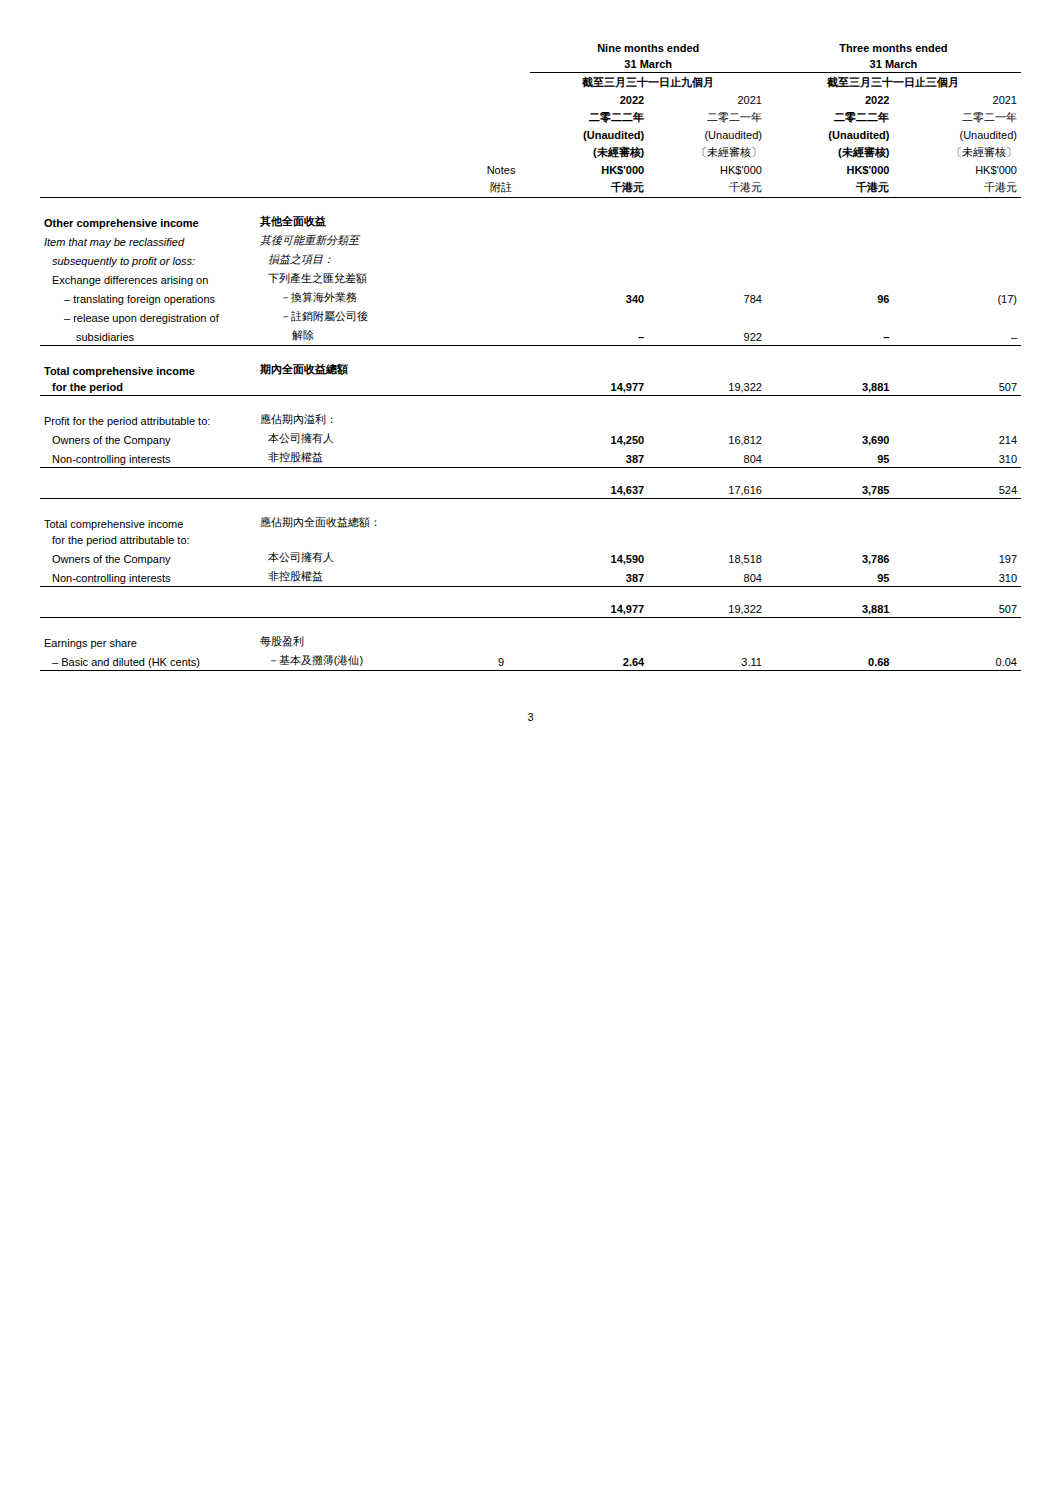| | | | Nine months ended | Three months ended |
| | | | 31 March | 31 March |
| | | | 截至三月三十一日止九個月 | 截至三月三十一日止三個月 |
| | | | 2022 | 2021 | 2022 | 2021 |
| | | | 二零二二年 | 二零二一年 | 二零二二年 | 二零二一年 |
| | | | (Unaudited) | (Unaudited) | (Unaudited) | (Unaudited) |
| | | | (未經審核) | 〔未經審核〕 | (未經審核) | 〔未經審核〕 |
| | | Notes | HK$'000 | HK$'000 | HK$'000 | HK$'000 |
| | | 附註 | 千港元 | 千港元 | 千港元 | 千港元 |
| Other comprehensive income | 其他全面收益 | | | | | |
| Item that may be reclassified | 其後可能重新分類至 | | | | | |
| subsequently to profit or loss: | 損益之項目： | | | | | |
| Exchange differences arising on | 下列產生之匯兌差額 | | | | | |
| – translating foreign operations | －換算海外業務 | | 340 | 784 | 96 | (17) |
| – release upon deregistration of | －註銷附屬公司後 | | | | | |
| subsidiaries | 解除 | | – | 922 | – | – |
| Total comprehensive income | 期內全面收益總額 | | | | | |
| for the period | | | 14,977 | 19,322 | 3,881 | 507 |
| Profit for the period attributable to: | 應佔期內溢利： | | | | | |
| Owners of the Company | 本公司擁有人 | | 14,250 | 16,812 | 3,690 | 214 |
| Non-controlling interests | 非控股權益 | | 387 | 804 | 95 | 310 |
| | | | 14,637 | 17,616 | 3,785 | 524 |
| Total comprehensive income | 應佔期內全面收益總額： | | | | | |
| for the period attributable to: | | | | | | |
| Owners of the Company | 本公司擁有人 | | 14,590 | 18,518 | 3,786 | 197 |
| Non-controlling interests | 非控股權益 | | 387 | 804 | 95 | 310 |
| | | | 14,977 | 19,322 | 3,881 | 507 |
| Earnings per share | 每股盈利 | | | | | |
| – Basic and diluted (HK cents) | －基本及攤薄(港仙) | 9 | 2.64 | 3.11 | 0.68 | 0.04 |
3